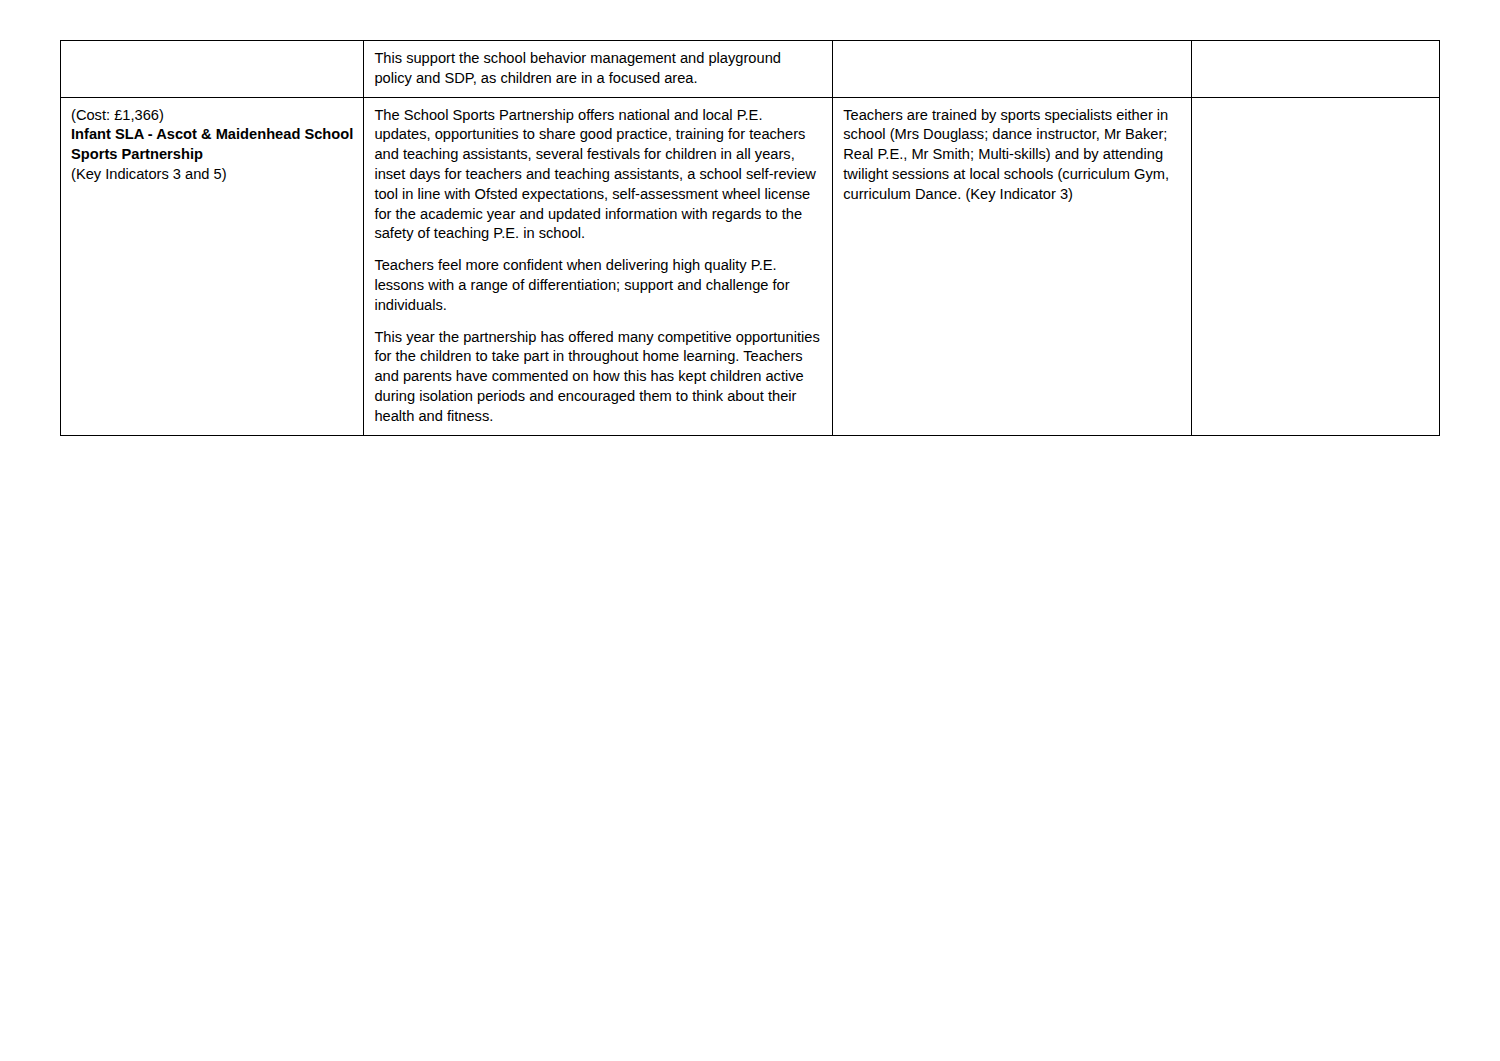| | This support the school behavior management and playground policy and SDP, as children are in a focused area. | | |
| (Cost: £1,366) Infant SLA - Ascot & Maidenhead School Sports Partnership (Key Indicators 3 and 5) | The School Sports Partnership offers national and local P.E. updates, opportunities to share good practice, training for teachers and teaching assistants, several festivals for children in all years, inset days for teachers and teaching assistants, a school self-review tool in line with Ofsted expectations, self-assessment wheel license for the academic year and updated information with regards to the safety of teaching P.E. in school. Teachers feel more confident when delivering high quality P.E. lessons with a range of differentiation; support and challenge for individuals. This year the partnership has offered many competitive opportunities for the children to take part in throughout home learning. Teachers and parents have commented on how this has kept children active during isolation periods and encouraged them to think about their health and fitness. | Teachers are trained by sports specialists either in school (Mrs Douglass; dance instructor, Mr Baker; Real P.E., Mr Smith; Multi-skills) and by attending twilight sessions at local schools (curriculum Gym, curriculum Dance. (Key Indicator 3) | |